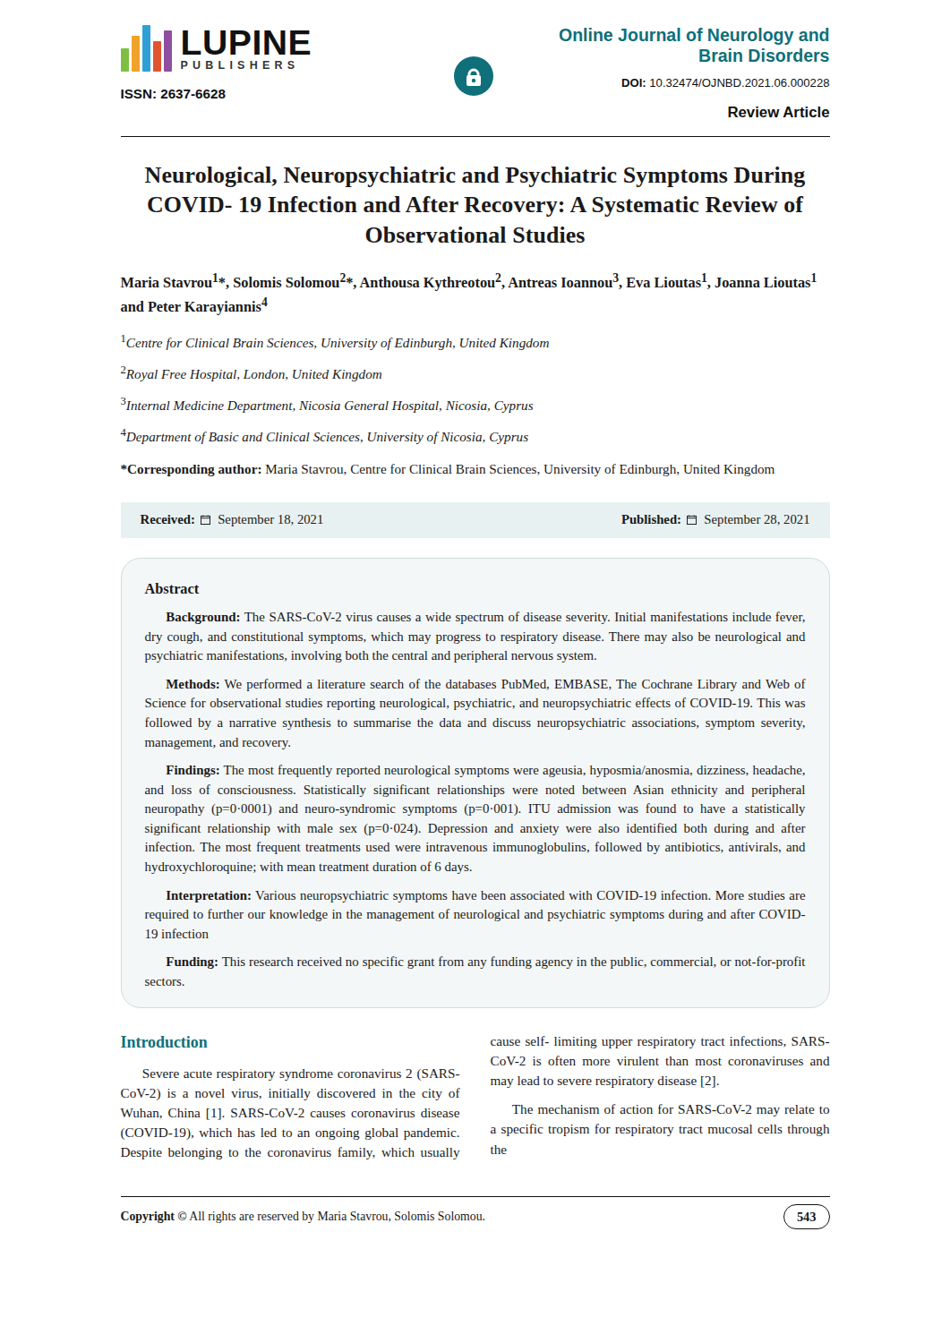LUPINE
PUBLISHERS
ISSN: 2637-6628
Online Journal of Neurology and
Brain Disorders
DOI: 10.32474/OJNBD.2021.06.000228
Review Article
Neurological, Neuropsychiatric and Psychiatric Symptoms During COVID- 19 Infection and After Recovery: A Systematic Review of Observational Studies
Maria Stavrou1*, Solomis Solomou2*, Anthousa Kythreotou2, Antreas Ioannou3, Eva Lioutas1, Joanna Lioutas1 and Peter Karayiannis4
1Centre for Clinical Brain Sciences, University of Edinburgh, United Kingdom
2Royal Free Hospital, London, United Kingdom
3Internal Medicine Department, Nicosia General Hospital, Nicosia, Cyprus
4Department of Basic and Clinical Sciences, University of Nicosia, Cyprus
*Corresponding author: Maria Stavrou, Centre for Clinical Brain Sciences, University of Edinburgh, United Kingdom
Received: September 18, 2021
Published: September 28, 2021
Abstract
Background: The SARS-CoV-2 virus causes a wide spectrum of disease severity. Initial manifestations include fever, dry cough, and constitutional symptoms, which may progress to respiratory disease. There may also be neurological and psychiatric manifestations, involving both the central and peripheral nervous system.
Methods: We performed a literature search of the databases PubMed, EMBASE, The Cochrane Library and Web of Science for observational studies reporting neurological, psychiatric, and neuropsychiatric effects of COVID-19. This was followed by a narrative synthesis to summarise the data and discuss neuropsychiatric associations, symptom severity, management, and recovery.
Findings: The most frequently reported neurological symptoms were ageusia, hyposmia/anosmia, dizziness, headache, and loss of consciousness. Statistically significant relationships were noted between Asian ethnicity and peripheral neuropathy (p=0·0001) and neuro-syndromic symptoms (p=0·001). ITU admission was found to have a statistically significant relationship with male sex (p=0·024). Depression and anxiety were also identified both during and after infection. The most frequent treatments used were intravenous immunoglobulins, followed by antibiotics, antivirals, and hydroxychloroquine; with mean treatment duration of 6 days.
Interpretation: Various neuropsychiatric symptoms have been associated with COVID-19 infection. More studies are required to further our knowledge in the management of neurological and psychiatric symptoms during and after COVID-19 infection
Funding: This research received no specific grant from any funding agency in the public, commercial, or not-for-profit sectors.
Introduction
Severe acute respiratory syndrome coronavirus 2 (SARS-CoV-2) is a novel virus, initially discovered in the city of Wuhan, China [1]. SARS-CoV-2 causes coronavirus disease (COVID-19), which has led to an ongoing global pandemic. Despite belonging to the coronavirus family, which usually cause self- limiting upper respiratory tract infections, SARS-CoV-2 is often more virulent than most coronaviruses and may lead to severe respiratory disease [2].
The mechanism of action for SARS-CoV-2 may relate to a specific tropism for respiratory tract mucosal cells through the
Copyright © All rights are reserved by Maria Stavrou, Solomis Solomou.
543